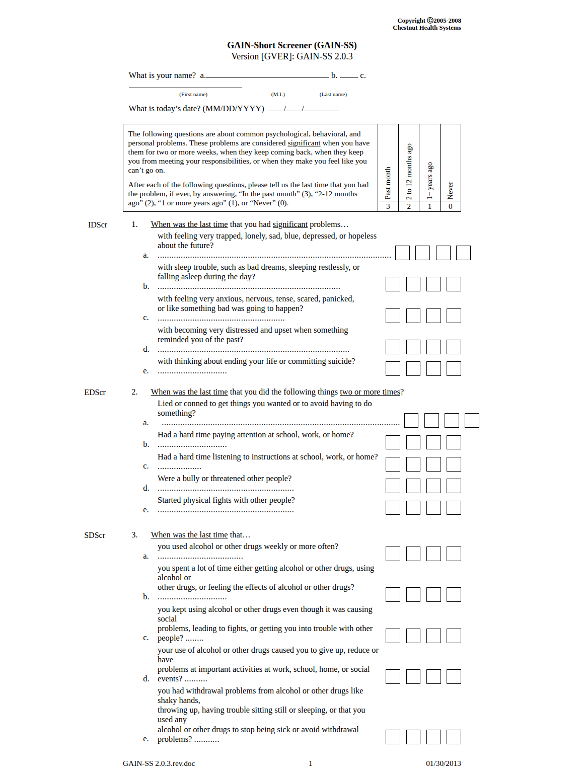Copyright Ⓒ2005-2008
Chestnut Health Systems
GAIN-Short Screener (GAIN-SS)
Version [GVER]: GAIN-SS 2.0.3
What is your name? a. b. c.
(First name) (M.I.) (Last name)
What is today’s date? (MM/DD/YYYY) / /
The following questions are about common psychological, behavioral, and personal problems. These problems are considered significant when you have them for two or more weeks, when they keep coming back, when they keep you from meeting your responsibilities, or when they make you feel like you can’t go on.
After each of the following questions, please tell us the last time that you had the problem, if ever, by answering, “In the past month” (3), “2-12 months ago” (2), “1 or more years ago” (1), or “Never” (0).
Past month
3
2 to 12 months ago
2
1+ years ago
1
Never
0
IDScr
1. When was the last time that you had significant problems…
a.
with feeling very trapped, lonely, sad, blue, depressed, or hopeless
about the future? .....................................................................................................
b.
with sleep trouble, such as bad dreams, sleeping restlessly, or
falling asleep during the day? ...............................................................................
c.
with feeling very anxious, nervous, tense, scared, panicked,
or like something bad was going to happen? .......................................................
d.
with becoming very distressed and upset when something
reminded you of the past? ...................................................................................
e.
with thinking about ending your life or committing suicide? ..............................
EDScr
2. When was the last time that you did the following things two or more times?
a.
Lied or conned to get things you wanted or to avoid having to do
something? .......................................................................................................
b.
Had a hard time paying attention at school, work, or home? ..............................
c.
Had a hard time listening to instructions at school, work, or home? ...................
d.
Were a bully or threatened other people? ...........................................................
e.
Started physical fights with other people? ...........................................................
SDScr
3. When was the last time that…
a.
you used alcohol or other drugs weekly or more often? .....................................
b.
you spent a lot of time either getting alcohol or other drugs, using alcohol or
other drugs, or feeling the effects of alcohol or other drugs? ..............................
c.
you kept using alcohol or other drugs even though it was causing social
problems, leading to fights, or getting you into trouble with other people? ........
d.
your use of alcohol or other drugs caused you to give up, reduce or have
problems at important activities at work, school, home, or social events? ..........
e.
you had withdrawal problems from alcohol or other drugs like shaky hands,
throwing up, having trouble sitting still or sleeping, or that you used any
alcohol or other drugs to stop being sick or avoid withdrawal problems? ...........
GAIN-SS 2.0.3.rev.doc
1
01/30/2013